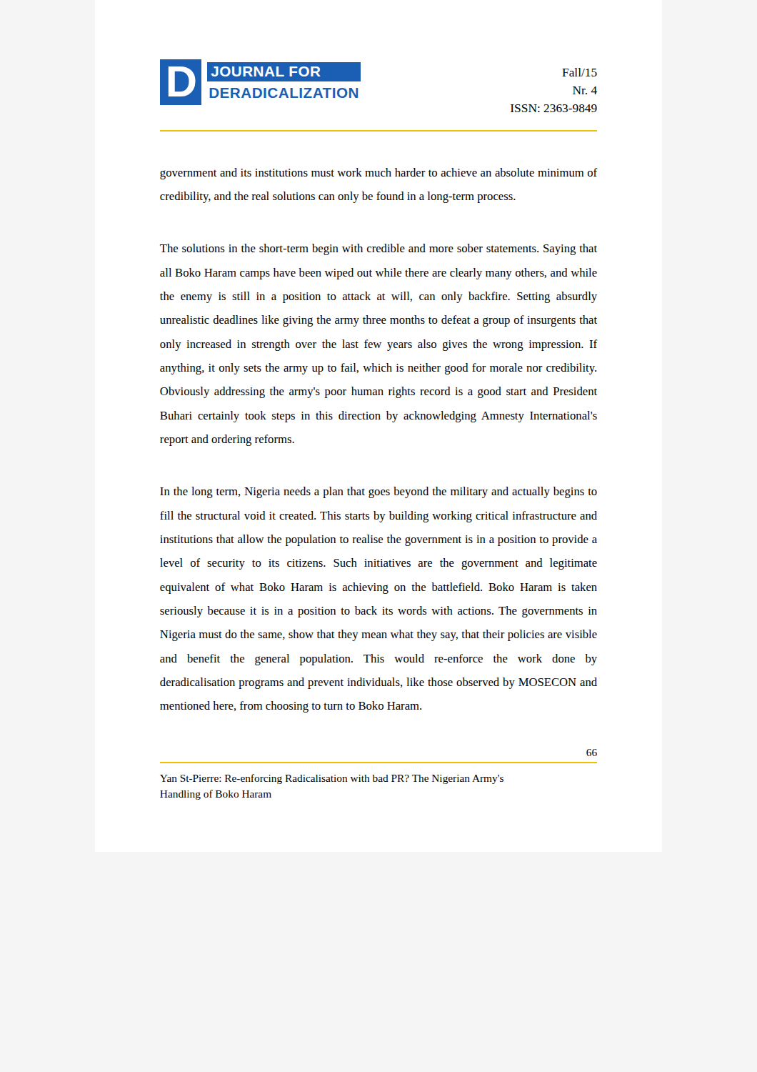D
JOURNAL FOR DERADICALIZATION
Fall/15
Nr. 4
ISSN: 2363-9849
government and its institutions must work much harder to achieve an absolute minimum of credibility, and the real solutions can only be found in a long-term process.
The solutions in the short-term begin with credible and more sober statements. Saying that all Boko Haram camps have been wiped out while there are clearly many others, and while the enemy is still in a position to attack at will, can only backfire. Setting absurdly unrealistic deadlines like giving the army three months to defeat a group of insurgents that only increased in strength over the last few years also gives the wrong impression. If anything, it only sets the army up to fail, which is neither good for morale nor credibility. Obviously addressing the army's poor human rights record is a good start and President Buhari certainly took steps in this direction by acknowledging Amnesty International's report and ordering reforms.
In the long term, Nigeria needs a plan that goes beyond the military and actually begins to fill the structural void it created. This starts by building working critical infrastructure and institutions that allow the population to realise the government is in a position to provide a level of security to its citizens. Such initiatives are the government and legitimate equivalent of what Boko Haram is achieving on the battlefield. Boko Haram is taken seriously because it is in a position to back its words with actions. The governments in Nigeria must do the same, show that they mean what they say, that their policies are visible and benefit the general population. This would re-enforce the work done by deradicalisation programs and prevent individuals, like those observed by MOSECON and mentioned here, from choosing to turn to Boko Haram.
66
Yan St-Pierre: Re-enforcing Radicalisation with bad PR? The Nigerian Army's Handling of Boko Haram